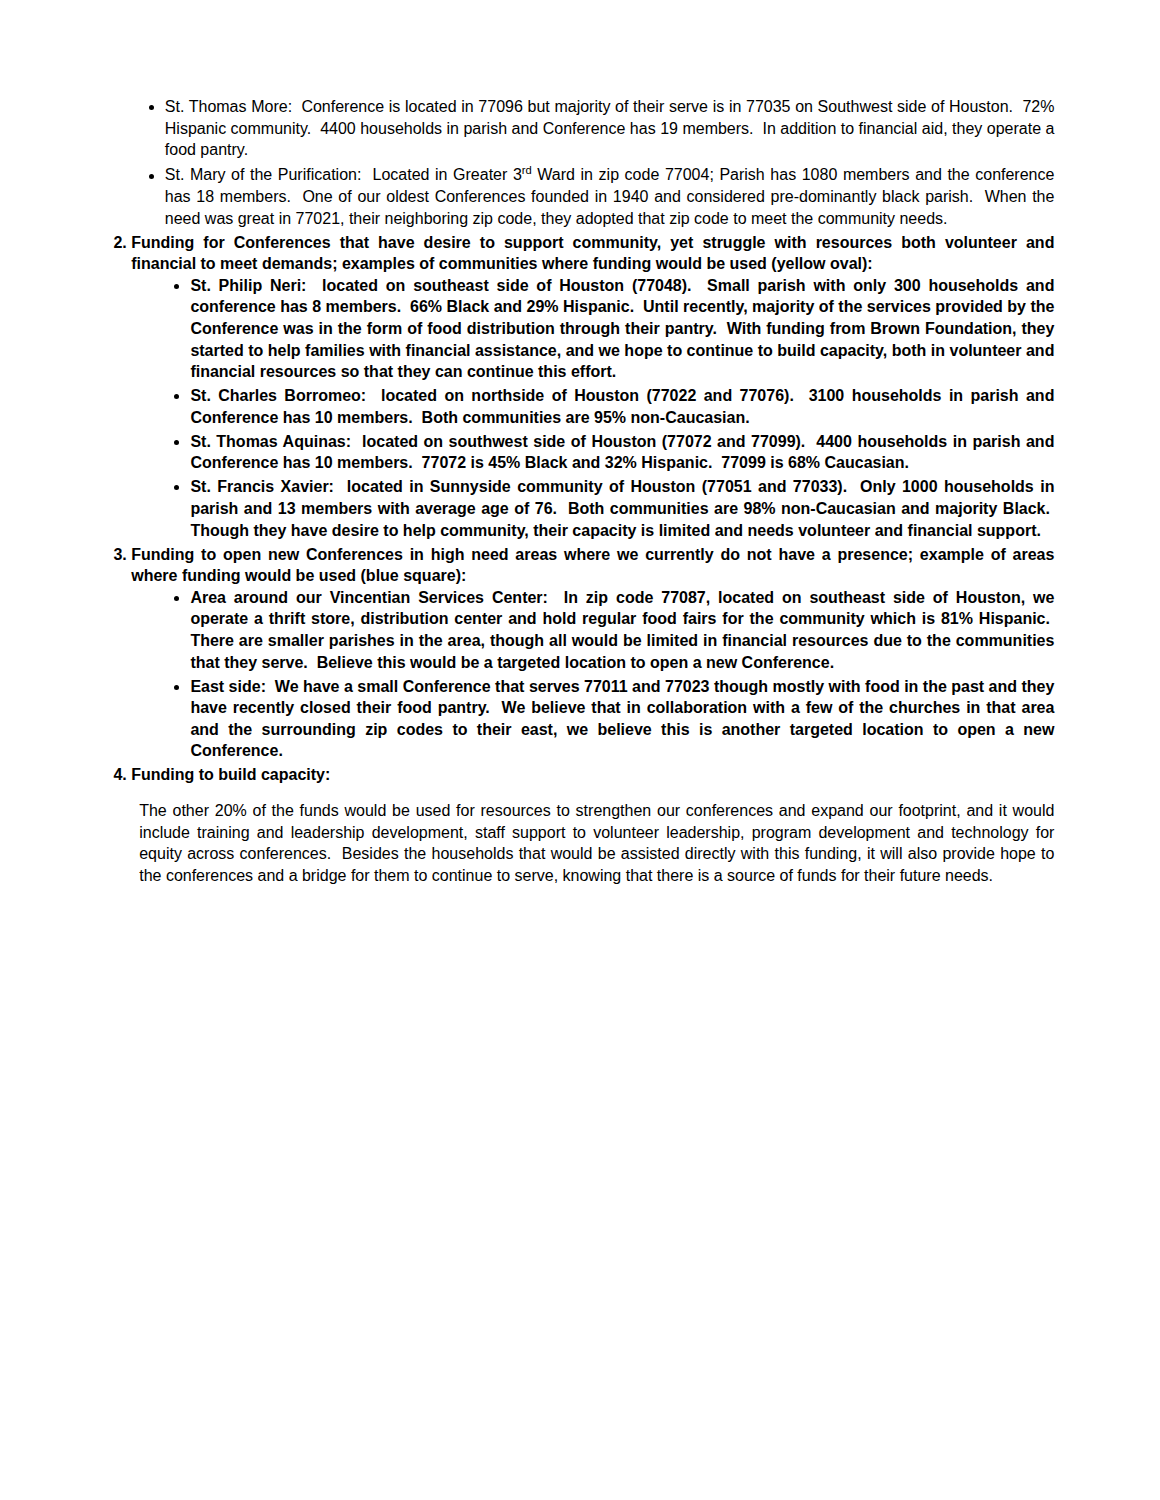St. Thomas More: Conference is located in 77096 but majority of their serve is in 77035 on Southwest side of Houston. 72% Hispanic community. 4400 households in parish and Conference has 19 members. In addition to financial aid, they operate a food pantry.
St. Mary of the Purification: Located in Greater 3rd Ward in zip code 77004; Parish has 1080 members and the conference has 18 members. One of our oldest Conferences founded in 1940 and considered pre-dominantly black parish. When the need was great in 77021, their neighboring zip code, they adopted that zip code to meet the community needs.
Funding for Conferences that have desire to support community, yet struggle with resources both volunteer and financial to meet demands; examples of communities where funding would be used (yellow oval):
St. Philip Neri: located on southeast side of Houston (77048). Small parish with only 300 households and conference has 8 members. 66% Black and 29% Hispanic. Until recently, majority of the services provided by the Conference was in the form of food distribution through their pantry. With funding from Brown Foundation, they started to help families with financial assistance, and we hope to continue to build capacity, both in volunteer and financial resources so that they can continue this effort.
St. Charles Borromeo: located on northside of Houston (77022 and 77076). 3100 households in parish and Conference has 10 members. Both communities are 95% non-Caucasian.
St. Thomas Aquinas: located on southwest side of Houston (77072 and 77099). 4400 households in parish and Conference has 10 members. 77072 is 45% Black and 32% Hispanic. 77099 is 68% Caucasian.
St. Francis Xavier: located in Sunnyside community of Houston (77051 and 77033). Only 1000 households in parish and 13 members with average age of 76. Both communities are 98% non-Caucasian and majority Black. Though they have desire to help community, their capacity is limited and needs volunteer and financial support.
Funding to open new Conferences in high need areas where we currently do not have a presence; example of areas where funding would be used (blue square):
Area around our Vincentian Services Center: In zip code 77087, located on southeast side of Houston, we operate a thrift store, distribution center and hold regular food fairs for the community which is 81% Hispanic. There are smaller parishes in the area, though all would be limited in financial resources due to the communities that they serve. Believe this would be a targeted location to open a new Conference.
East side: We have a small Conference that serves 77011 and 77023 though mostly with food in the past and they have recently closed their food pantry. We believe that in collaboration with a few of the churches in that area and the surrounding zip codes to their east, we believe this is another targeted location to open a new Conference.
Funding to build capacity:
The other 20% of the funds would be used for resources to strengthen our conferences and expand our footprint, and it would include training and leadership development, staff support to volunteer leadership, program development and technology for equity across conferences. Besides the households that would be assisted directly with this funding, it will also provide hope to the conferences and a bridge for them to continue to serve, knowing that there is a source of funds for their future needs.